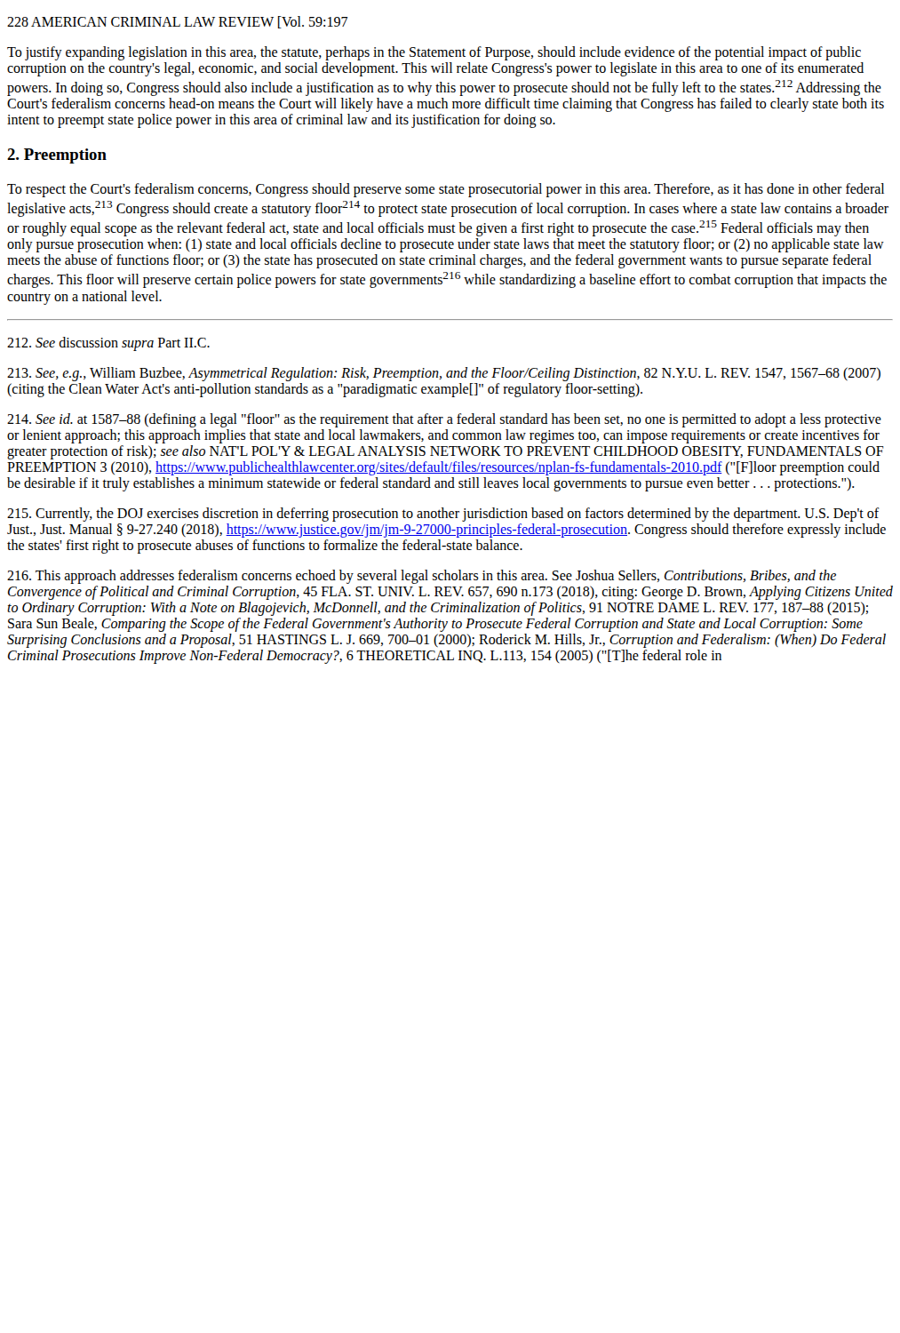228 AMERICAN CRIMINAL LAW REVIEW [Vol. 59:197
To justify expanding legislation in this area, the statute, perhaps in the Statement of Purpose, should include evidence of the potential impact of public corruption on the country's legal, economic, and social development. This will relate Congress's power to legislate in this area to one of its enumerated powers. In doing so, Congress should also include a justification as to why this power to prosecute should not be fully left to the states.212 Addressing the Court's federalism concerns head-on means the Court will likely have a much more difficult time claiming that Congress has failed to clearly state both its intent to preempt state police power in this area of criminal law and its justification for doing so.
2. Preemption
To respect the Court's federalism concerns, Congress should preserve some state prosecutorial power in this area. Therefore, as it has done in other federal legislative acts,213 Congress should create a statutory floor214 to protect state prosecution of local corruption. In cases where a state law contains a broader or roughly equal scope as the relevant federal act, state and local officials must be given a first right to prosecute the case.215 Federal officials may then only pursue prosecution when: (1) state and local officials decline to prosecute under state laws that meet the statutory floor; or (2) no applicable state law meets the abuse of functions floor; or (3) the state has prosecuted on state criminal charges, and the federal government wants to pursue separate federal charges. This floor will preserve certain police powers for state governments216 while standardizing a baseline effort to combat corruption that impacts the country on a national level.
212. See discussion supra Part II.C.
213. See, e.g., William Buzbee, Asymmetrical Regulation: Risk, Preemption, and the Floor/Ceiling Distinction, 82 N.Y.U. L. REV. 1547, 1567–68 (2007) (citing the Clean Water Act's anti-pollution standards as a "paradigmatic example[]" of regulatory floor-setting).
214. See id. at 1587–88 (defining a legal "floor" as the requirement that after a federal standard has been set, no one is permitted to adopt a less protective or lenient approach; this approach implies that state and local lawmakers, and common law regimes too, can impose requirements or create incentives for greater protection of risk); see also NAT'L POL'Y & LEGAL ANALYSIS NETWORK TO PREVENT CHILDHOOD OBESITY, FUNDAMENTALS OF PREEMPTION 3 (2010), https://www.publichealthlawcenter.org/sites/default/files/resources/nplan-fs-fundamentals-2010.pdf ("[F]loor preemption could be desirable if it truly establishes a minimum statewide or federal standard and still leaves local governments to pursue even better . . . protections.").
215. Currently, the DOJ exercises discretion in deferring prosecution to another jurisdiction based on factors determined by the department. U.S. Dep't of Just., Just. Manual § 9-27.240 (2018), https://www.justice.gov/jm/jm-9-27000-principles-federal-prosecution. Congress should therefore expressly include the states' first right to prosecute abuses of functions to formalize the federal-state balance.
216. This approach addresses federalism concerns echoed by several legal scholars in this area. See Joshua Sellers, Contributions, Bribes, and the Convergence of Political and Criminal Corruption, 45 FLA. ST. UNIV. L. REV. 657, 690 n.173 (2018), citing: George D. Brown, Applying Citizens United to Ordinary Corruption: With a Note on Blagojevich, McDonnell, and the Criminalization of Politics, 91 NOTRE DAME L. REV. 177, 187–88 (2015); Sara Sun Beale, Comparing the Scope of the Federal Government's Authority to Prosecute Federal Corruption and State and Local Corruption: Some Surprising Conclusions and a Proposal, 51 HASTINGS L. J. 669, 700–01 (2000); Roderick M. Hills, Jr., Corruption and Federalism: (When) Do Federal Criminal Prosecutions Improve Non-Federal Democracy?, 6 THEORETICAL INQ. L.113, 154 (2005) ("[T]he federal role in